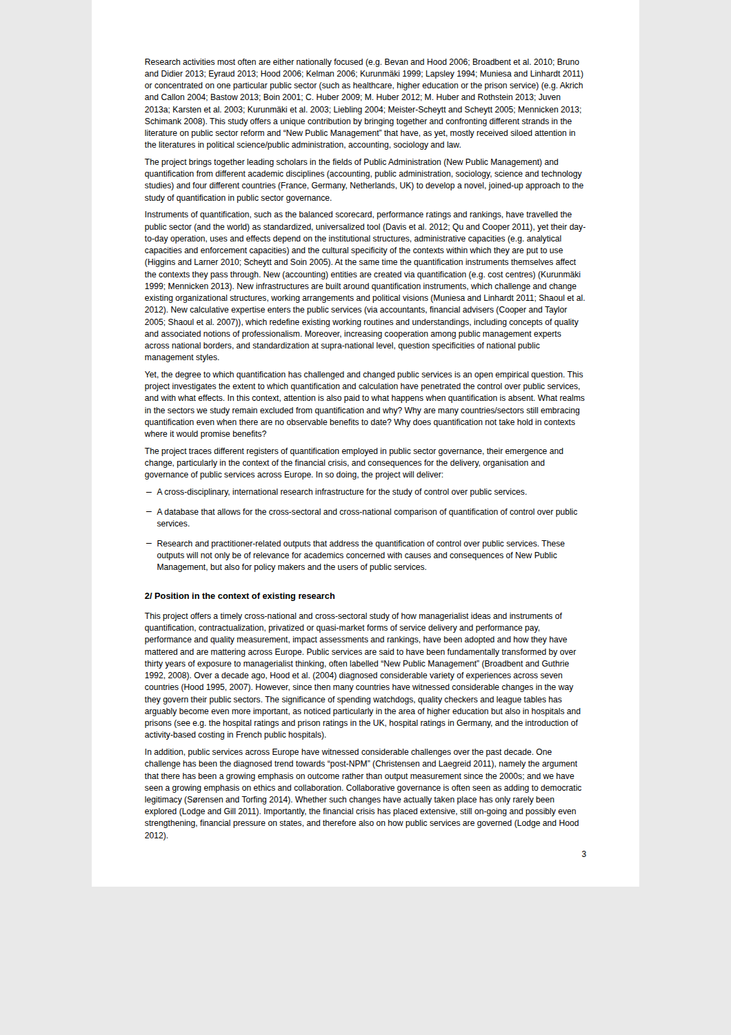Research activities most often are either nationally focused (e.g. Bevan and Hood 2006; Broadbent et al. 2010; Bruno and Didier 2013; Eyraud 2013; Hood 2006; Kelman 2006; Kurunmäki 1999; Lapsley 1994; Muniesa and Linhardt 2011) or concentrated on one particular public sector (such as healthcare, higher education or the prison service) (e.g. Akrich and Callon 2004; Bastow 2013; Boin 2001; C. Huber 2009; M. Huber 2012; M. Huber and Rothstein 2013; Juven 2013a; Karsten et al. 2003; Kurunmäki et al. 2003; Liebling 2004; Meister-Scheytt and Scheytt 2005; Mennicken 2013; Schimank 2008). This study offers a unique contribution by bringing together and confronting different strands in the literature on public sector reform and “New Public Management” that have, as yet, mostly received siloed attention in the literatures in political science/public administration, accounting, sociology and law.
The project brings together leading scholars in the fields of Public Administration (New Public Management) and quantification from different academic disciplines (accounting, public administration, sociology, science and technology studies) and four different countries (France, Germany, Netherlands, UK) to develop a novel, joined-up approach to the study of quantification in public sector governance.
Instruments of quantification, such as the balanced scorecard, performance ratings and rankings, have travelled the public sector (and the world) as standardized, universalized tool (Davis et al. 2012; Qu and Cooper 2011), yet their day-to-day operation, uses and effects depend on the institutional structures, administrative capacities (e.g. analytical capacities and enforcement capacities) and the cultural specificity of the contexts within which they are put to use (Higgins and Larner 2010; Scheytt and Soin 2005). At the same time the quantification instruments themselves affect the contexts they pass through. New (accounting) entities are created via quantification (e.g. cost centres) (Kurunmäki 1999; Mennicken 2013). New infrastructures are built around quantification instruments, which challenge and change existing organizational structures, working arrangements and political visions (Muniesa and Linhardt 2011; Shaoul et al. 2012). New calculative expertise enters the public services (via accountants, financial advisers (Cooper and Taylor 2005; Shaoul et al. 2007)), which redefine existing working routines and understandings, including concepts of quality and associated notions of professionalism. Moreover, increasing cooperation among public management experts across national borders, and standardization at supra-national level, question specificities of national public management styles.
Yet, the degree to which quantification has challenged and changed public services is an open empirical question. This project investigates the extent to which quantification and calculation have penetrated the control over public services, and with what effects. In this context, attention is also paid to what happens when quantification is absent. What realms in the sectors we study remain excluded from quantification and why? Why are many countries/sectors still embracing quantification even when there are no observable benefits to date? Why does quantification not take hold in contexts where it would promise benefits?
The project traces different registers of quantification employed in public sector governance, their emergence and change, particularly in the context of the financial crisis, and consequences for the delivery, organisation and governance of public services across Europe. In so doing, the project will deliver:
A cross-disciplinary, international research infrastructure for the study of control over public services.
A database that allows for the cross-sectoral and cross-national comparison of quantification of control over public services.
Research and practitioner-related outputs that address the quantification of control over public services. These outputs will not only be of relevance for academics concerned with causes and consequences of New Public Management, but also for policy makers and the users of public services.
2/ Position in the context of existing research
This project offers a timely cross-national and cross-sectoral study of how managerialist ideas and instruments of quantification, contractualization, privatized or quasi-market forms of service delivery and performance pay, performance and quality measurement, impact assessments and rankings, have been adopted and how they have mattered and are mattering across Europe. Public services are said to have been fundamentally transformed by over thirty years of exposure to managerialist thinking, often labelled “New Public Management” (Broadbent and Guthrie 1992, 2008). Over a decade ago, Hood et al. (2004) diagnosed considerable variety of experiences across seven countries (Hood 1995, 2007). However, since then many countries have witnessed considerable changes in the way they govern their public sectors. The significance of spending watchdogs, quality checkers and league tables has arguably become even more important, as noticed particularly in the area of higher education but also in hospitals and prisons (see e.g. the hospital ratings and prison ratings in the UK, hospital ratings in Germany, and the introduction of activity-based costing in French public hospitals).
In addition, public services across Europe have witnessed considerable challenges over the past decade. One challenge has been the diagnosed trend towards “post-NPM” (Christensen and Laegreid 2011), namely the argument that there has been a growing emphasis on outcome rather than output measurement since the 2000s; and we have seen a growing emphasis on ethics and collaboration. Collaborative governance is often seen as adding to democratic legitimacy (Sørensen and Torfing 2014). Whether such changes have actually taken place has only rarely been explored (Lodge and Gill 2011). Importantly, the financial crisis has placed extensive, still on-going and possibly even strengthening, financial pressure on states, and therefore also on how public services are governed (Lodge and Hood 2012).
3